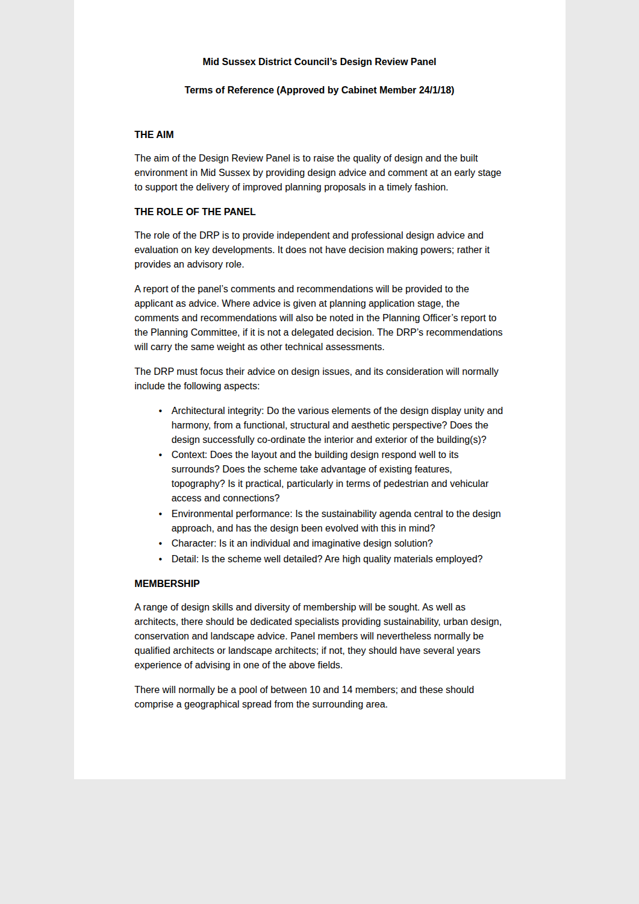Mid Sussex District Council’s Design Review Panel
Terms of Reference (Approved by Cabinet Member 24/1/18)
THE AIM
The aim of the Design Review Panel is to raise the quality of design and the built environment in Mid Sussex by providing design advice and comment at an early stage to support the delivery of improved planning proposals in a timely fashion.
THE ROLE OF THE PANEL
The role of the DRP is to provide independent and professional design advice and evaluation on key developments. It does not have decision making powers; rather it provides an advisory role.
A report of the panel’s comments and recommendations will be provided to the applicant as advice. Where advice is given at planning application stage, the comments and recommendations will also be noted in the Planning Officer’s report to the Planning Committee, if it is not a delegated decision. The DRP’s recommendations will carry the same weight as other technical assessments.
The DRP must focus their advice on design issues, and its consideration will normally include the following aspects:
Architectural integrity: Do the various elements of the design display unity and harmony, from a functional, structural and aesthetic perspective? Does the design successfully co-ordinate the interior and exterior of the building(s)?
Context: Does the layout and the building design respond well to its surrounds? Does the scheme take advantage of existing features, topography? Is it practical, particularly in terms of pedestrian and vehicular access and connections?
Environmental performance: Is the sustainability agenda central to the design approach, and has the design been evolved with this in mind?
Character: Is it an individual and imaginative design solution?
Detail: Is the scheme well detailed? Are high quality materials employed?
MEMBERSHIP
A range of design skills and diversity of membership will be sought. As well as architects, there should be dedicated specialists providing sustainability, urban design, conservation and landscape advice. Panel members will nevertheless normally be qualified architects or landscape architects; if not, they should have several years experience of advising in one of the above fields.
There will normally be a pool of between 10 and 14 members; and these should comprise a geographical spread from the surrounding area.